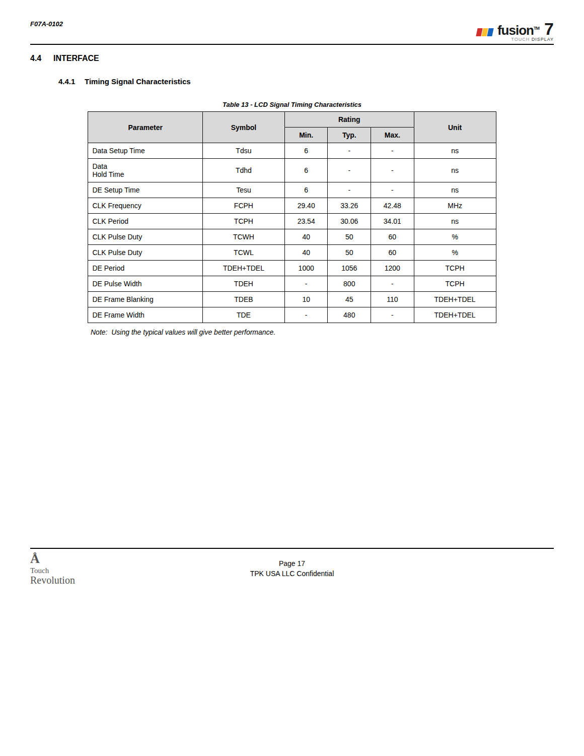F07A-0102
fusionTM 7
TOUCH DISPLAY
4.4 INTERFACE
4.4.1 Timing Signal Characteristics
Table 13 - LCD Signal Timing Characteristics
| Parameter | Symbol | Rating | Unit |
| --- | --- | --- | --- |
| Min. | Typ. | Max. |
| Data Setup Time | Tdsu | 6 | - | - | ns |
| Data Hold Time | Tdhd | 6 | - | - | ns |
| DE Setup Time | Tesu | 6 | - | - | ns |
| CLK Frequency | FCPH | 29.40 | 33.26 | 42.48 | MHz |
| CLK Period | TCPH | 23.54 | 30.06 | 34.01 | ns |
| CLK Pulse Duty | TCWH | 40 | 50 | 60 | % |
| CLK Pulse Duty | TCWL | 40 | 50 | 60 | % |
| DE Period | TDEH+TDEL | 1000 | 1056 | 1200 | TCPH |
| DE Pulse Width | TDEH | - | 800 | - | TCPH |
| DE Frame Blanking | TDEB | 10 | 45 | 110 | TDEH+TDEL |
| DE Frame Width | TDE | - | 480 | - | TDEH+TDEL |
Note: Using the typical values will give better performance.
Å Touch Revolution
Page 17
TPK USA LLC Confidential